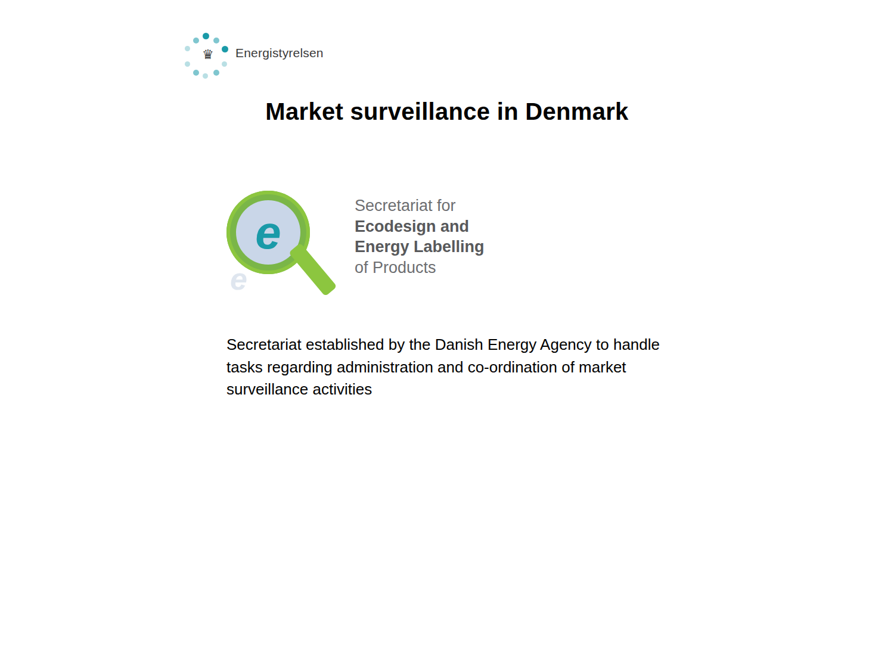♛
Energistyrelsen
Market surveillance in Denmark
e
e
Secretariat for
Ecodesign and
Energy Labelling
of Products
Secretariat established by the Danish Energy Agency to handle tasks regarding administration and co-ordination of market surveillance activities